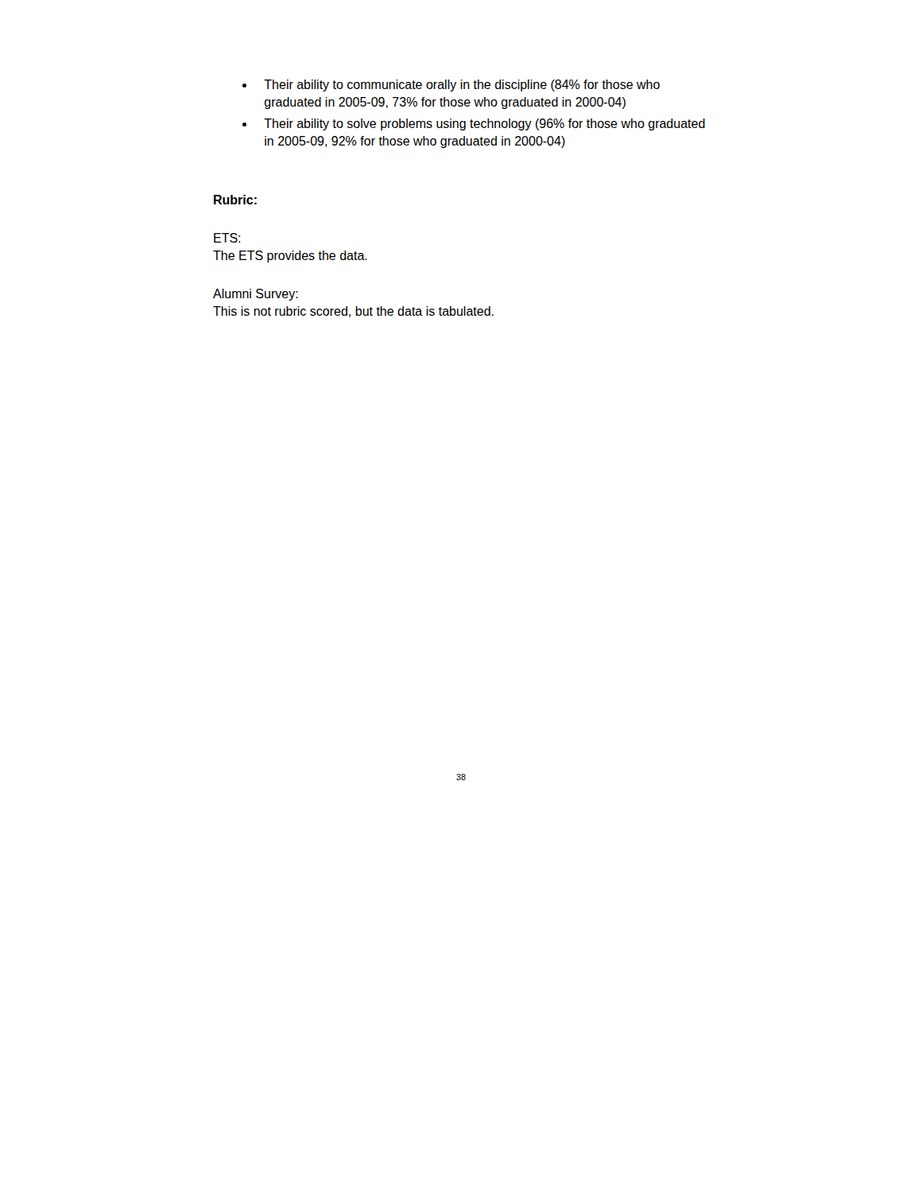Their ability to communicate orally in the discipline (84% for those who graduated in 2005-09, 73% for those who graduated in 2000-04)
Their ability to solve problems using technology (96% for those who graduated in 2005-09, 92% for those who graduated in 2000-04)
Rubric:
ETS:
The ETS provides the data.
Alumni Survey:
This is not rubric scored, but the data is tabulated.
38